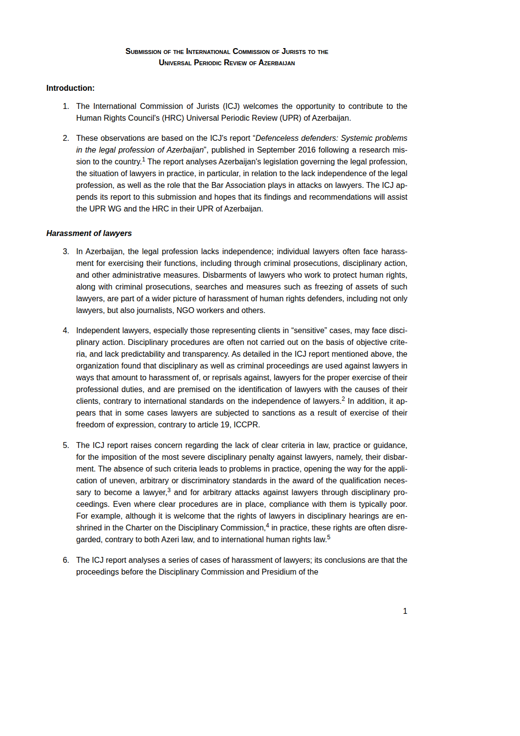Submission of the International Commission of Jurists to the
Universal Periodic Review of Azerbaijan
Introduction:
The International Commission of Jurists (ICJ) welcomes the opportunity to contribute to the Human Rights Council's (HRC) Universal Periodic Review (UPR) of Azerbaijan.
These observations are based on the ICJ's report “Defenceless defenders: Systemic problems in the legal profession of Azerbaijan”, published in September 2016 following a research mission to the country.1 The report analyses Azerbaijan's legislation governing the legal profession, the situation of lawyers in practice, in particular, in relation to the lack independence of the legal profession, as well as the role that the Bar Association plays in attacks on lawyers. The ICJ appends its report to this submission and hopes that its findings and recommendations will assist the UPR WG and the HRC in their UPR of Azerbaijan.
Harassment of lawyers
In Azerbaijan, the legal profession lacks independence; individual lawyers often face harassment for exercising their functions, including through criminal prosecutions, disciplinary action, and other administrative measures. Disbarments of lawyers who work to protect human rights, along with criminal prosecutions, searches and measures such as freezing of assets of such lawyers, are part of a wider picture of harassment of human rights defenders, including not only lawyers, but also journalists, NGO workers and others.
Independent lawyers, especially those representing clients in “sensitive” cases, may face disciplinary action. Disciplinary procedures are often not carried out on the basis of objective criteria, and lack predictability and transparency. As detailed in the ICJ report mentioned above, the organization found that disciplinary as well as criminal proceedings are used against lawyers in ways that amount to harassment of, or reprisals against, lawyers for the proper exercise of their professional duties, and are premised on the identification of lawyers with the causes of their clients, contrary to international standards on the independence of lawyers.2 In addition, it appears that in some cases lawyers are subjected to sanctions as a result of exercise of their freedom of expression, contrary to article 19, ICCPR.
The ICJ report raises concern regarding the lack of clear criteria in law, practice or guidance, for the imposition of the most severe disciplinary penalty against lawyers, namely, their disbarment. The absence of such criteria leads to problems in practice, opening the way for the application of uneven, arbitrary or discriminatory standards in the award of the qualification necessary to become a lawyer,3 and for arbitrary attacks against lawyers through disciplinary proceedings. Even where clear procedures are in place, compliance with them is typically poor. For example, although it is welcome that the rights of lawyers in disciplinary hearings are enshrined in the Charter on the Disciplinary Commission,4 in practice, these rights are often disregarded, contrary to both Azeri law, and to international human rights law.5
The ICJ report analyses a series of cases of harassment of lawyers; its conclusions are that the proceedings before the Disciplinary Commission and Presidium of the
1